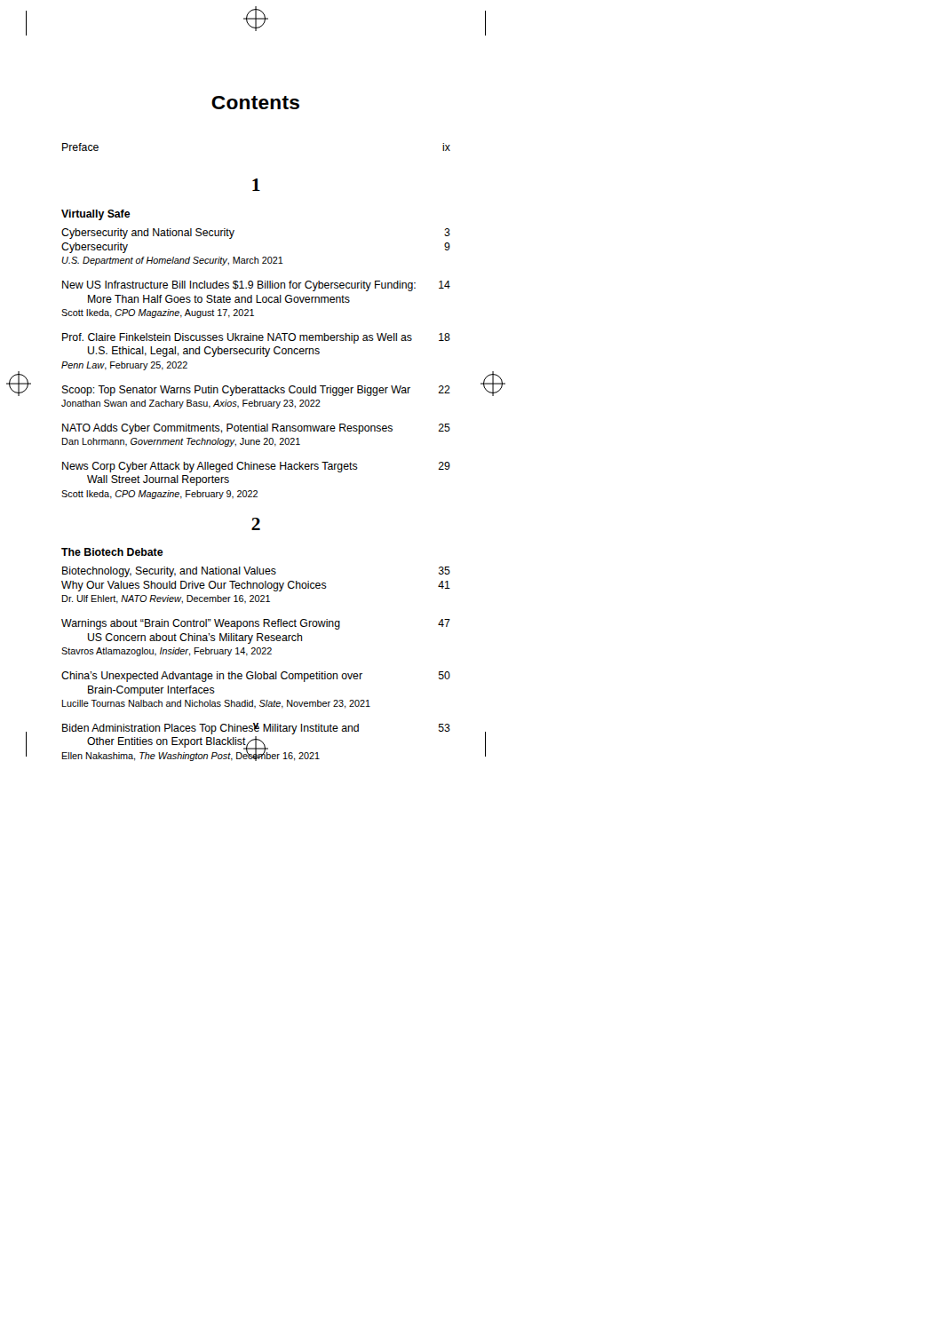Contents
Preface ix
1
Virtually Safe
Cybersecurity and National Security 3
Cybersecurity 9
U.S. Department of Homeland Security, March 2021
New US Infrastructure Bill Includes $1.9 Billion for Cybersecurity Funding:
More Than Half Goes to State and Local Governments 14
Scott Ikeda, CPO Magazine, August 17, 2021
Prof. Claire Finkelstein Discusses Ukraine NATO membership as Well as
U.S. Ethical, Legal, and Cybersecurity Concerns 18
Penn Law, February 25, 2022
Scoop: Top Senator Warns Putin Cyberattacks Could Trigger Bigger War 22
Jonathan Swan and Zachary Basu, Axios, February 23, 2022
NATO Adds Cyber Commitments, Potential Ransomware Responses 25
Dan Lohrmann, Government Technology, June 20, 2021
News Corp Cyber Attack by Alleged Chinese Hackers Targets
Wall Street Journal Reporters 29
Scott Ikeda, CPO Magazine, February 9, 2022
2
The Biotech Debate
Biotechnology, Security, and National Values 35
Why Our Values Should Drive Our Technology Choices 41
Dr. Ulf Ehlert, NATO Review, December 16, 2021
Warnings about “Brain Control” Weapons Reflect Growing
US Concern about China’s Military Research 47
Stavros Atlamazoglou, Insider, February 14, 2022
China’s Unexpected Advantage in the Global Competition over
Brain-Computer Interfaces 50
Lucille Tournas Nalbach and Nicholas Shadid, Slate, November 23, 2021
Biden Administration Places Top Chinese Military Institute and
Other Entities on Export Blacklist 53
Ellen Nakashima, The Washington Post, December 16, 2021
v